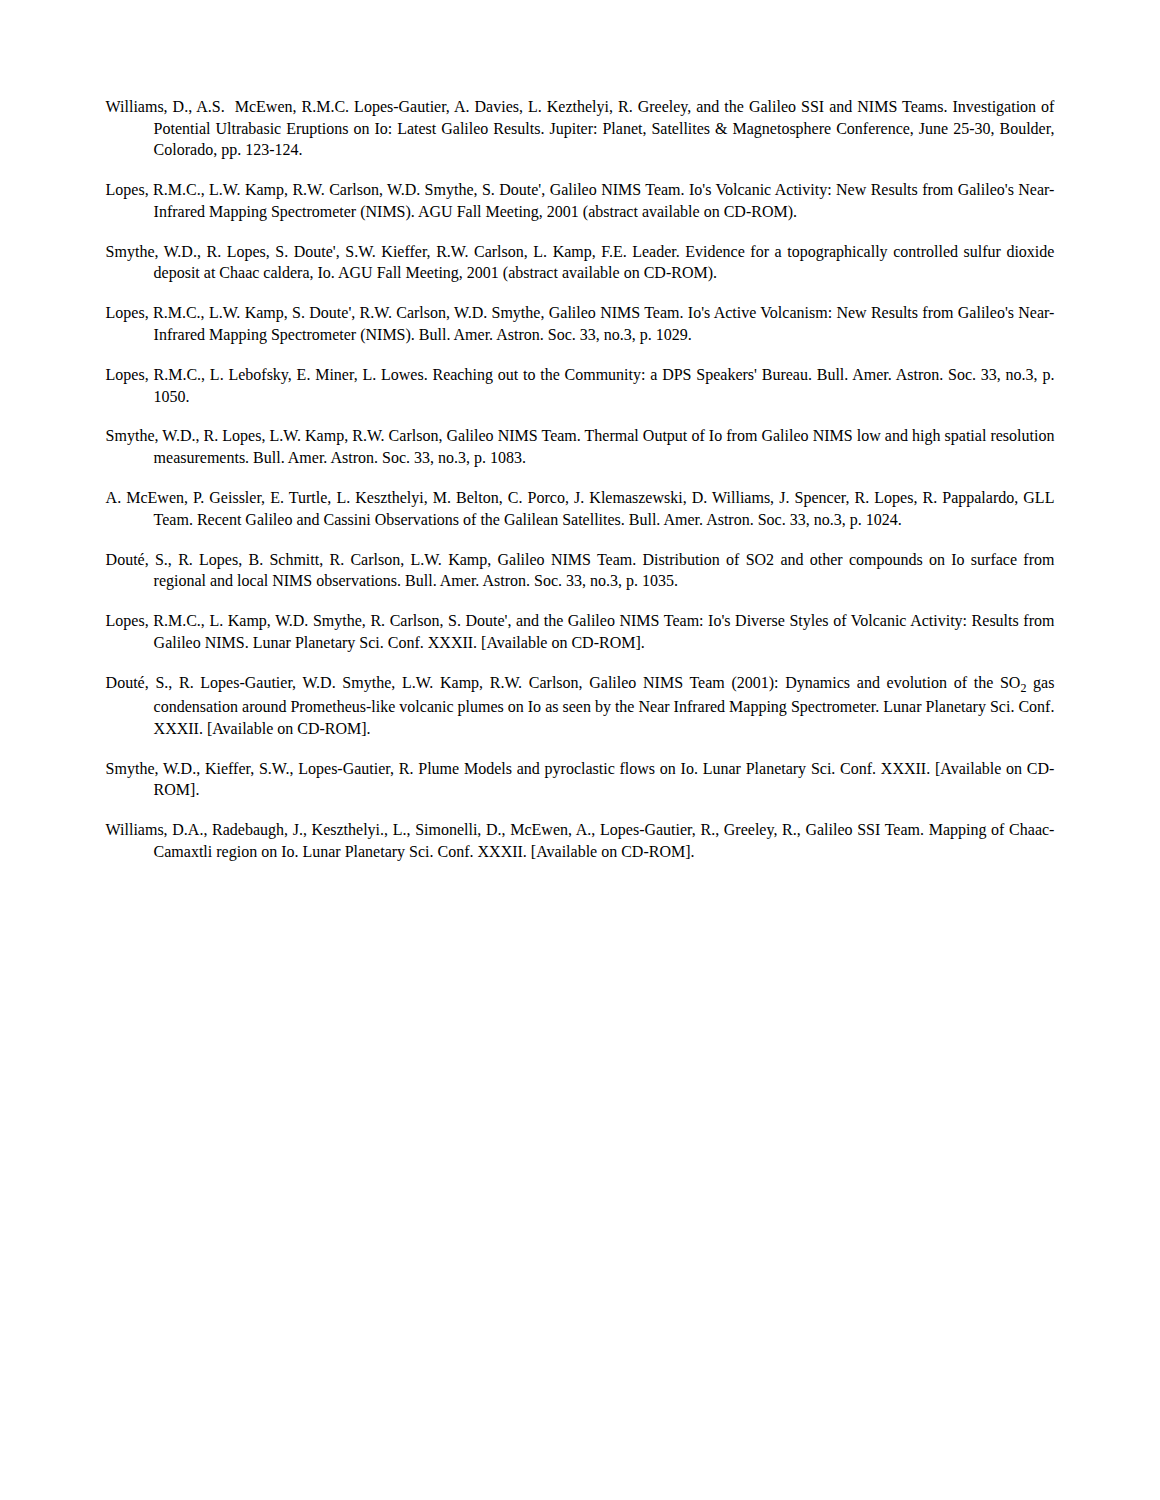Williams, D., A.S. McEwen, R.M.C. Lopes-Gautier, A. Davies, L. Kezthelyi, R. Greeley, and the Galileo SSI and NIMS Teams. Investigation of Potential Ultrabasic Eruptions on Io: Latest Galileo Results. Jupiter: Planet, Satellites & Magnetosphere Conference, June 25-30, Boulder, Colorado, pp. 123-124.
Lopes, R.M.C., L.W. Kamp, R.W. Carlson, W.D. Smythe, S. Doute', Galileo NIMS Team. Io's Volcanic Activity: New Results from Galileo's Near-Infrared Mapping Spectrometer (NIMS). AGU Fall Meeting, 2001 (abstract available on CD-ROM).
Smythe, W.D., R. Lopes, S. Doute', S.W. Kieffer, R.W. Carlson, L. Kamp, F.E. Leader. Evidence for a topographically controlled sulfur dioxide deposit at Chaac caldera, Io. AGU Fall Meeting, 2001 (abstract available on CD-ROM).
Lopes, R.M.C., L.W. Kamp, S. Doute', R.W. Carlson, W.D. Smythe, Galileo NIMS Team. Io's Active Volcanism: New Results from Galileo's Near-Infrared Mapping Spectrometer (NIMS). Bull. Amer. Astron. Soc. 33, no.3, p. 1029.
Lopes, R.M.C., L. Lebofsky, E. Miner, L. Lowes. Reaching out to the Community: a DPS Speakers' Bureau. Bull. Amer. Astron. Soc. 33, no.3, p. 1050.
Smythe, W.D., R. Lopes, L.W. Kamp, R.W. Carlson, Galileo NIMS Team. Thermal Output of Io from Galileo NIMS low and high spatial resolution measurements. Bull. Amer. Astron. Soc. 33, no.3, p. 1083.
A. McEwen, P. Geissler, E. Turtle, L. Keszthelyi, M. Belton, C. Porco, J. Klemaszewski, D. Williams, J. Spencer, R. Lopes, R. Pappalardo, GLL Team. Recent Galileo and Cassini Observations of the Galilean Satellites. Bull. Amer. Astron. Soc. 33, no.3, p. 1024.
Douté, S., R. Lopes, B. Schmitt, R. Carlson, L.W. Kamp, Galileo NIMS Team. Distribution of SO2 and other compounds on Io surface from regional and local NIMS observations. Bull. Amer. Astron. Soc. 33, no.3, p. 1035.
Lopes, R.M.C., L. Kamp, W.D. Smythe, R. Carlson, S. Doute', and the Galileo NIMS Team: Io's Diverse Styles of Volcanic Activity: Results from Galileo NIMS. Lunar Planetary Sci. Conf. XXXII. [Available on CD-ROM].
Douté, S., R. Lopes-Gautier, W.D. Smythe, L.W. Kamp, R.W. Carlson, Galileo NIMS Team (2001): Dynamics and evolution of the SO2 gas condensation around Prometheus-like volcanic plumes on Io as seen by the Near Infrared Mapping Spectrometer. Lunar Planetary Sci. Conf. XXXII. [Available on CD-ROM].
Smythe, W.D., Kieffer, S.W., Lopes-Gautier, R. Plume Models and pyroclastic flows on Io. Lunar Planetary Sci. Conf. XXXII. [Available on CD-ROM].
Williams, D.A., Radebaugh, J., Keszthelyi., L., Simonelli, D., McEwen, A., Lopes-Gautier, R., Greeley, R., Galileo SSI Team. Mapping of Chaac-Camaxtli region on Io. Lunar Planetary Sci. Conf. XXXII. [Available on CD-ROM].